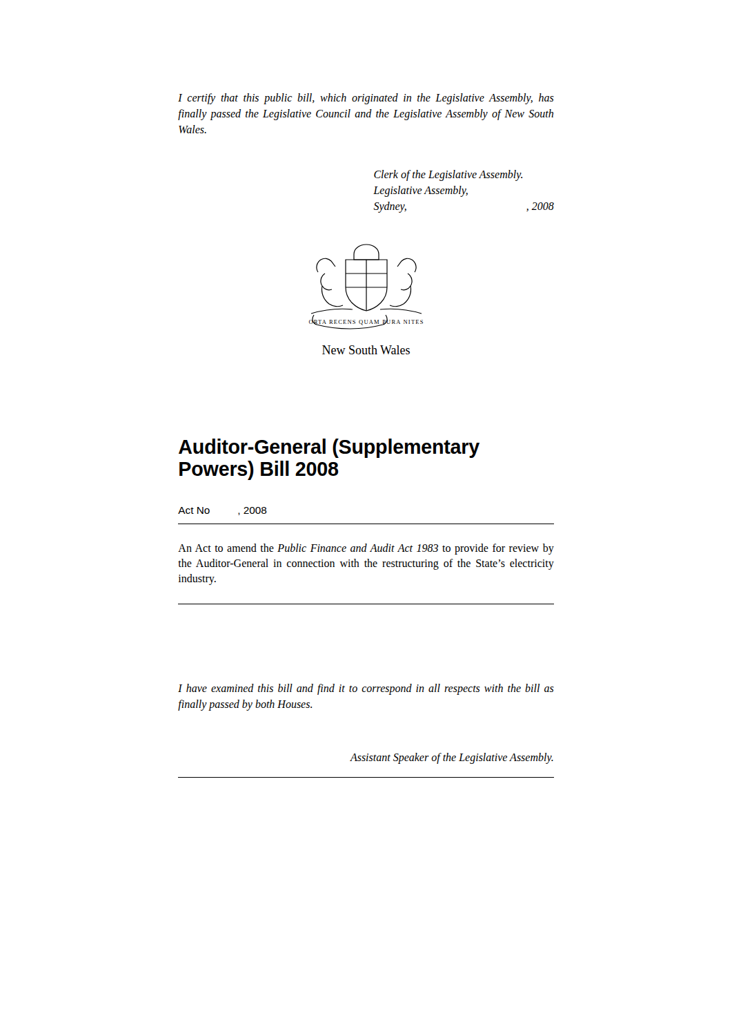I certify that this public bill, which originated in the Legislative Assembly, has finally passed the Legislative Council and the Legislative Assembly of New South Wales.
Clerk of the Legislative Assembly.
Legislative Assembly,
Sydney,, 2008
New South Wales
Auditor-General (Supplementary Powers) Bill 2008
Act No , 2008
An Act to amend the Public Finance and Audit Act 1983 to provide for review by the Auditor-General in connection with the restructuring of the State’s electricity industry.
I have examined this bill and find it to correspond in all respects with the bill as finally passed by both Houses.
Assistant Speaker of the Legislative Assembly.